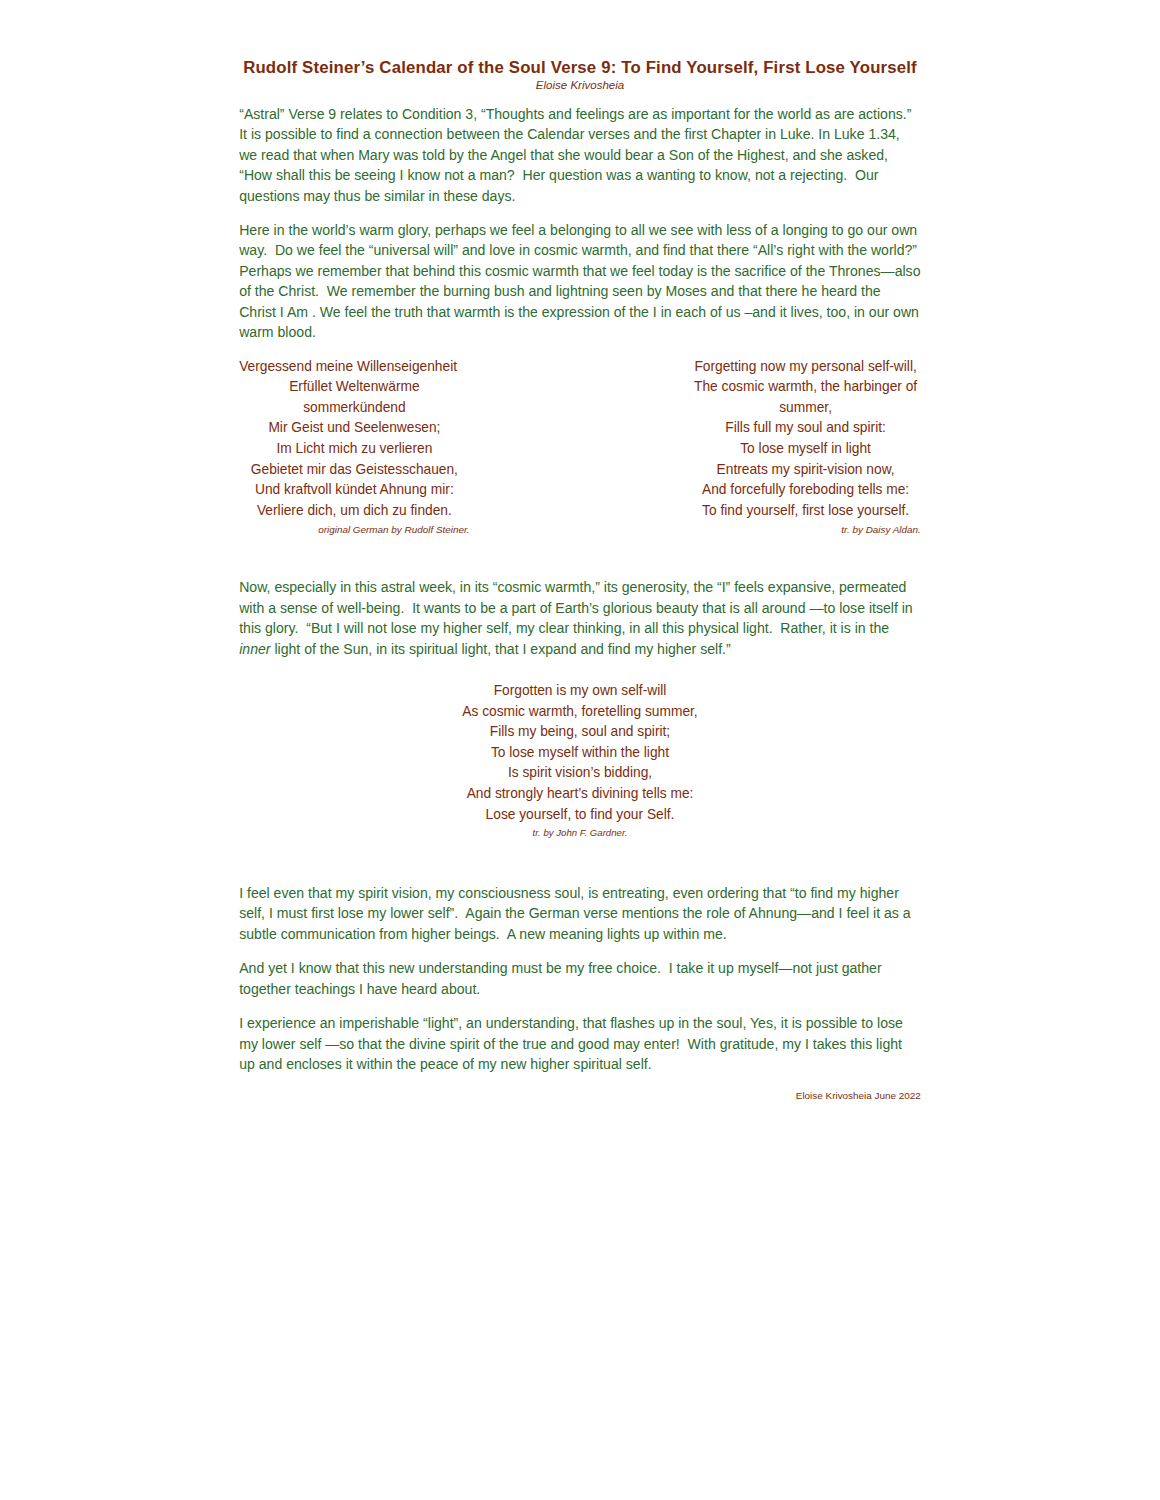Rudolf Steiner’s Calendar of the Soul Verse 9: To Find Yourself, First Lose Yourself
Eloise Krivosheia
“Astral” Verse 9 relates to Condition 3, “Thoughts and feelings are as important for the world as are actions.” It is possible to find a connection between the Calendar verses and the first Chapter in Luke. In Luke 1.34, we read that when Mary was told by the Angel that she would bear a Son of the Highest, and she asked, “How shall this be seeing I know not a man? Her question was a wanting to know, not a rejecting. Our questions may thus be similar in these days.
Here in the world’s warm glory, perhaps we feel a belonging to all we see with less of a longing to go our own way. Do we feel the “universal will” and love in cosmic warmth, and find that there “All’s right with the world?” Perhaps we remember that behind this cosmic warmth that we feel today is the sacrifice of the Thrones—also of the Christ. We remember the burning bush and lightning seen by Moses and that there he heard the Christ I Am . We feel the truth that warmth is the expression of the I in each of us –and it lives, too, in our own warm blood.
Vergessend meine Willenseigenheit
Erfüllet Weltenwärme sommerkündend
Mir Geist und Seelenwesen;
Im Licht mich zu verlieren
Gebietet mir das Geistesschauen,
Und kraftvoll kündet Ahnung mir:
Verliere dich, um dich zu finden.
original German by Rudolf Steiner.
Forgetting now my personal self-will,
The cosmic warmth, the harbinger of summer,
Fills full my soul and spirit:
To lose myself in light
Entreats my spirit-vision now,
And forcefully foreboding tells me:
To find yourself, first lose yourself.
tr. by Daisy Aldan.
Now, especially in this astral week, in its “cosmic warmth,” its generosity, the “I” feels expansive, permeated with a sense of well-being. It wants to be a part of Earth’s glorious beauty that is all around —to lose itself in this glory. “But I will not lose my higher self, my clear thinking, in all this physical light. Rather, it is in the inner light of the Sun, in its spiritual light, that I expand and find my higher self.”
Forgotten is my own self-will
As cosmic warmth, foretelling summer,
Fills my being, soul and spirit;
To lose myself within the light
Is spirit vision’s bidding,
And strongly heart’s divining tells me:
Lose yourself, to find your Self.
tr. by John F. Gardner.
I feel even that my spirit vision, my consciousness soul, is entreating, even ordering that “to find my higher self, I must first lose my lower self”. Again the German verse mentions the role of Ahnung—and I feel it as a subtle communication from higher beings. A new meaning lights up within me.
And yet I know that this new understanding must be my free choice. I take it up myself—not just gather together teachings I have heard about.
I experience an imperishable “light”, an understanding, that flashes up in the soul, Yes, it is possible to lose my lower self —so that the divine spirit of the true and good may enter! With gratitude, my I takes this light up and encloses it within the peace of my new higher spiritual self.
Eloise Krivosheia June 2022